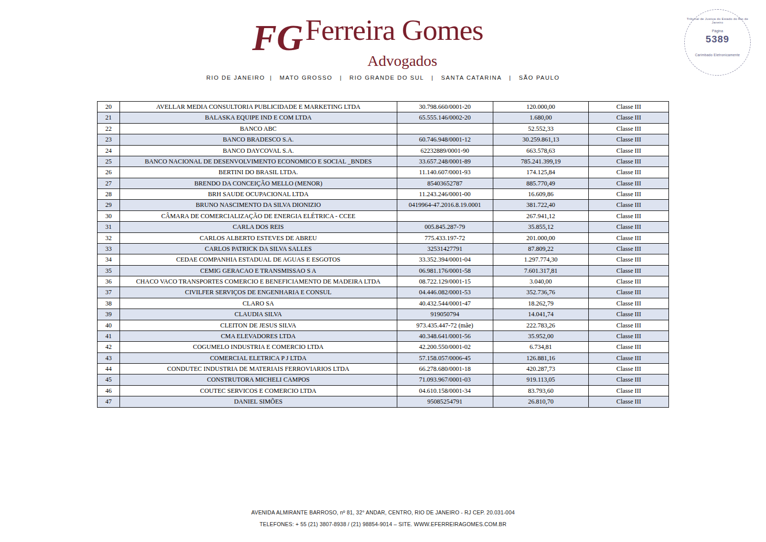Tribunal de Justiça do Estado do Rio de Janeiro
Página
5389
Carimbado Eletronicamente
FG Ferreira Gomes Advogados
RIO DE JANEIRO | MATO GROSSO | RIO GRANDE DO SUL | SANTA CATARINA | SÃO PAULO
| 20 | AVELLAR MEDIA CONSULTORIA PUBLICIDADE E MARKETING LTDA | 30.798.660/0001-20 | 120.000,00 | Classe III |
| 21 | BALASKA EQUIPE IND E COM LTDA | 65.555.146/0002-20 | 1.680,00 | Classe III |
| 22 | BANCO ABC | | 52.552,33 | Classe III |
| 23 | BANCO BRADESCO S.A. | 60.746.948/0001-12 | 30.259.861,13 | Classe III |
| 24 | BANCO DAYCOVAL S.A. | 62232889/0001-90 | 663.578,63 | Classe III |
| 25 | BANCO NACIONAL DE DESENVOLVIMENTO ECONOMICO E SOCIAL _BNDES | 33.657.248/0001-89 | 785.241.399,19 | Classe III |
| 26 | BERTINI DO BRASIL LTDA. | 11.140.607/0001-93 | 174.125,84 | Classe III |
| 27 | BRENDO DA CONCEIÇÃO MELLO (MENOR) | 85403652787 | 885.770,49 | Classe III |
| 28 | BRH SAUDE OCUPACIONAL LTDA | 11.243.246/0001-00 | 16.609,86 | Classe III |
| 29 | BRUNO NASCIMENTO DA SILVA DIONIZIO | 0419964-47.2016.8.19.0001 | 381.722,40 | Classe III |
| 30 | CÂMARA DE COMERCIALIZAÇÃO DE ENERGIA ELÉTRICA - CCEE | | 267.941,12 | Classe III |
| 31 | CARLA DOS REIS | 005.845.287-79 | 35.855,12 | Classe III |
| 32 | CARLOS ALBERTO ESTEVES DE ABREU | 775.433.197-72 | 201.000,00 | Classe III |
| 33 | CARLOS PATRICK DA SILVA SALLES | 32531427791 | 87.809,22 | Classe III |
| 34 | CEDAE COMPANHIA ESTADUAL DE AGUAS E ESGOTOS | 33.352.394/0001-04 | 1.297.774,30 | Classe III |
| 35 | CEMIG GERACAO E TRANSMISSAO S A | 06.981.176/0001-58 | 7.601.317,81 | Classe III |
| 36 | CHACO VACO TRANSPORTES COMERCIO E BENEFICIAMENTO DE MADEIRA LTDA | 08.722.129/0001-15 | 3.040,00 | Classe III |
| 37 | CIVILFER SERVIÇOS DE ENGENHARIA E CONSUL | 04.446.082/0001-53 | 352.736,76 | Classe III |
| 38 | CLARO SA | 40.432.544/0001-47 | 18.262,79 | Classe III |
| 39 | CLAUDIA SILVA | 919050794 | 14.041,74 | Classe III |
| 40 | CLEITON DE JESUS SILVA | 973.435.447-72 (mãe) | 222.783,26 | Classe III |
| 41 | CMA ELEVADORES LTDA | 40.348.641/0001-56 | 35.952,00 | Classe III |
| 42 | COGUMELO INDUSTRIA E COMERCIO LTDA | 42.200.550/0001-02 | 6.734,81 | Classe III |
| 43 | COMERCIAL ELETRICA P J LTDA | 57.158.057/0006-45 | 126.881,16 | Classe III |
| 44 | CONDUTEC INDUSTRIA DE MATERIAIS FERROVIARIOS LTDA | 66.278.680/0001-18 | 420.287,73 | Classe III |
| 45 | CONSTRUTORA MICHELI CAMPOS | 71.093.967/0001-03 | 919.113,05 | Classe III |
| 46 | COUTEC SERVICOS E COMERCIO LTDA | 04.610.158/0001-34 | 83.793,60 | Classe III |
| 47 | DANIEL SIMÕES | 95085254791 | 26.810,70 | Classe III |
AVENIDA ALMIRANTE BARROSO, nº 81, 32° ANDAR, CENTRO, RIO DE JANEIRO - RJ CEP. 20.031-004
TELEFONES: + 55 (21) 3807-8938 / (21) 98854-9014 – SITE. WWW.EFERREIRAGOMES.COM.BR